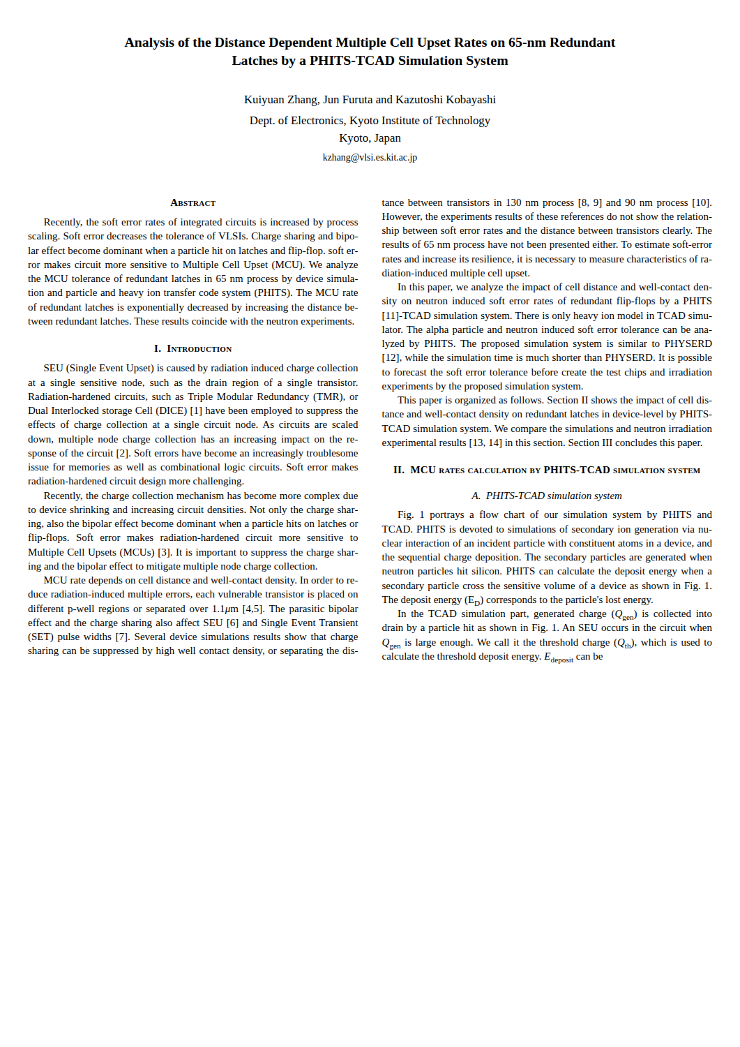Analysis of the Distance Dependent Multiple Cell Upset Rates on 65-nm Redundant
Latches by a PHITS-TCAD Simulation System
Kuiyuan Zhang, Jun Furuta and Kazutoshi Kobayashi
Dept. of Electronics, Kyoto Institute of Technology
Kyoto, Japan
kzhang@vlsi.es.kit.ac.jp
Abstract
Recently, the soft error rates of integrated circuits is increased by process scaling. Soft error decreases the tolerance of VLSIs. Charge sharing and bipolar effect become dominant when a particle hit on latches and flip-flop. soft error makes circuit more sensitive to Multiple Cell Upset (MCU). We analyze the MCU tolerance of redundant latches in 65 nm process by device simulation and particle and heavy ion transfer code system (PHITS). The MCU rate of redundant latches is exponentially decreased by increasing the distance between redundant latches. These results coincide with the neutron experiments.
I. Introduction
SEU (Single Event Upset) is caused by radiation induced charge collection at a single sensitive node, such as the drain region of a single transistor. Radiation-hardened circuits, such as Triple Modular Redundancy (TMR), or Dual Interlocked storage Cell (DICE) [1] have been employed to suppress the effects of charge collection at a single circuit node. As circuits are scaled down, multiple node charge collection has an increasing impact on the response of the circuit [2]. Soft errors have become an increasingly troublesome issue for memories as well as combinational logic circuits. Soft error makes radiation-hardened circuit design more challenging.
Recently, the charge collection mechanism has become more complex due to device shrinking and increasing circuit densities. Not only the charge sharing, also the bipolar effect become dominant when a particle hits on latches or flip-flops. Soft error makes radiation-hardened circuit more sensitive to Multiple Cell Upsets (MCUs) [3]. It is important to suppress the charge sharing and the bipolar effect to mitigate multiple node charge collection.
MCU rate depends on cell distance and well-contact density. In order to reduce radiation-induced multiple errors, each vulnerable transistor is placed on different p-well regions or separated over 1.1μm [4,5]. The parasitic bipolar effect and the charge sharing also affect SEU [6] and Single Event Transient (SET) pulse widths [7]. Several device simulations results show that charge sharing can be suppressed by high well contact density, or separating the distance between transistors in 130 nm process [8, 9] and 90 nm process [10]. However, the experiments results of these references do not show the relationship between soft error rates and the distance between transistors clearly. The results of 65 nm process have not been presented either. To estimate soft-error rates and increase its resilience, it is necessary to measure characteristics of radiation-induced multiple cell upset.
In this paper, we analyze the impact of cell distance and well-contact density on neutron induced soft error rates of redundant flip-flops by a PHITS [11]-TCAD simulation system. There is only heavy ion model in TCAD simulator. The alpha particle and neutron induced soft error tolerance can be analyzed by PHITS. The proposed simulation system is similar to PHYSERD [12], while the simulation time is much shorter than PHYSERD. It is possible to forecast the soft error tolerance before create the test chips and irradiation experiments by the proposed simulation system.
This paper is organized as follows. Section II shows the impact of cell distance and well-contact density on redundant latches in device-level by PHITS-TCAD simulation system. We compare the simulations and neutron irradiation experimental results [13, 14] in this section. Section III concludes this paper.
II. MCU rates calculation by PHITS-TCAD simulation system
A. PHITS-TCAD simulation system
Fig. 1 portrays a flow chart of our simulation system by PHITS and TCAD. PHITS is devoted to simulations of secondary ion generation via nuclear interaction of an incident particle with constituent atoms in a device, and the sequential charge deposition. The secondary particles are generated when neutron particles hit silicon. PHITS can calculate the deposit energy when a secondary particle cross the sensitive volume of a device as shown in Fig. 1. The deposit energy (ED) corresponds to the particle's lost energy.
In the TCAD simulation part, generated charge (Qgen) is collected into drain by a particle hit as shown in Fig. 1. An SEU occurs in the circuit when Qgen is large enough. We call it the threshold charge (Qth), which is used to calculate the threshold deposit energy. Edeposit can be